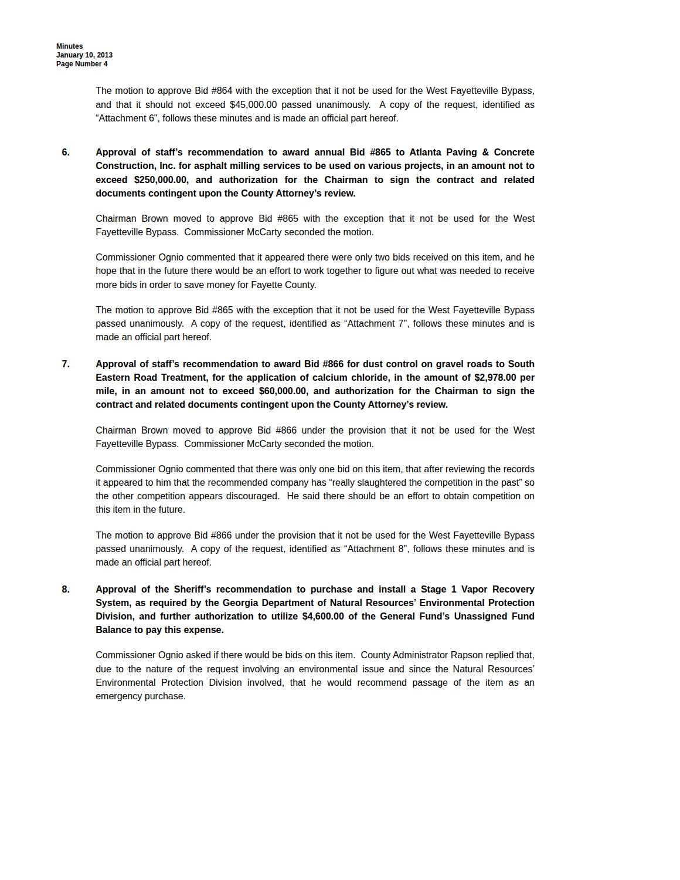Minutes
January 10, 2013
Page Number 4
The motion to approve Bid #864 with the exception that it not be used for the West Fayetteville Bypass, and that it should not exceed $45,000.00 passed unanimously. A copy of the request, identified as “Attachment 6", follows these minutes and is made an official part hereof.
6.
Approval of staff’s recommendation to award annual Bid #865 to Atlanta Paving & Concrete Construction, Inc. for asphalt milling services to be used on various projects, in an amount not to exceed $250,000.00, and authorization for the Chairman to sign the contract and related documents contingent upon the County Attorney’s review.
Chairman Brown moved to approve Bid #865 with the exception that it not be used for the West Fayetteville Bypass. Commissioner McCarty seconded the motion.
Commissioner Ognio commented that it appeared there were only two bids received on this item, and he hope that in the future there would be an effort to work together to figure out what was needed to receive more bids in order to save money for Fayette County.
The motion to approve Bid #865 with the exception that it not be used for the West Fayetteville Bypass passed unanimously. A copy of the request, identified as “Attachment 7", follows these minutes and is made an official part hereof.
7.
Approval of staff’s recommendation to award Bid #866 for dust control on gravel roads to South Eastern Road Treatment, for the application of calcium chloride, in the amount of $2,978.00 per mile, in an amount not to exceed $60,000.00, and authorization for the Chairman to sign the contract and related documents contingent upon the County Attorney’s review.
Chairman Brown moved to approve Bid #866 under the provision that it not be used for the West Fayetteville Bypass. Commissioner McCarty seconded the motion.
Commissioner Ognio commented that there was only one bid on this item, that after reviewing the records it appeared to him that the recommended company has “really slaughtered the competition in the past” so the other competition appears discouraged. He said there should be an effort to obtain competition on this item in the future.
The motion to approve Bid #866 under the provision that it not be used for the West Fayetteville Bypass passed unanimously. A copy of the request, identified as “Attachment 8", follows these minutes and is made an official part hereof.
8.
Approval of the Sheriff’s recommendation to purchase and install a Stage 1 Vapor Recovery System, as required by the Georgia Department of Natural Resources’ Environmental Protection Division, and further authorization to utilize $4,600.00 of the General Fund’s Unassigned Fund Balance to pay this expense.
Commissioner Ognio asked if there would be bids on this item. County Administrator Rapson replied that, due to the nature of the request involving an environmental issue and since the Natural Resources’ Environmental Protection Division involved, that he would recommend passage of the item as an emergency purchase.